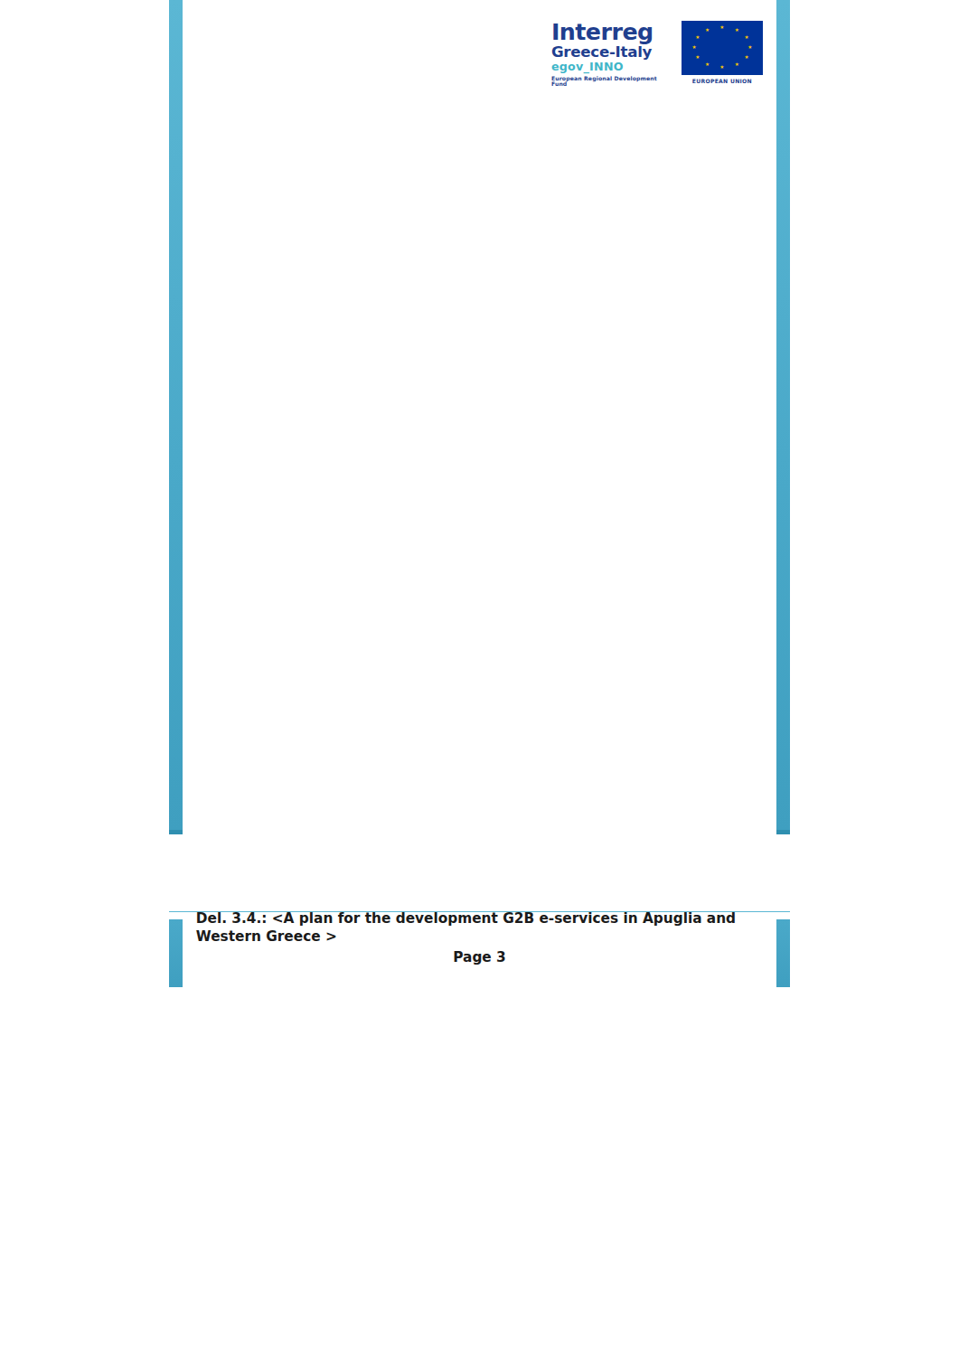Interreg
Greece-Italy
egov_INNO
European Regional Development Fund
★ ★ ★ ★ ★ ★ ★ ★ ★ ★ ★ ★
EUROPEAN UNION
Del. 3.4.: <A plan for the development G2B e-services in Apuglia and Western Greece >
Page 3